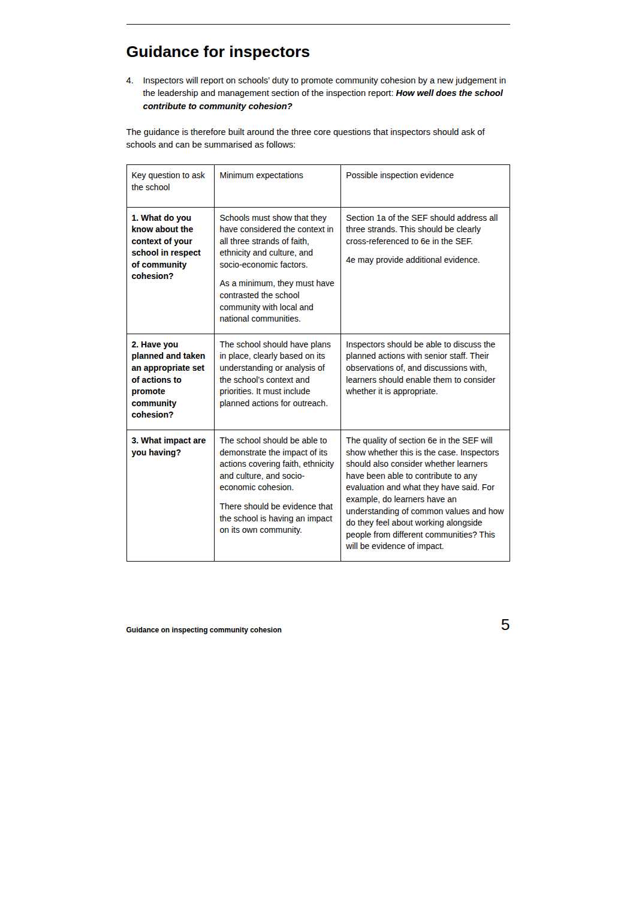Guidance for inspectors
4.
Inspectors will report on schools’ duty to promote community cohesion by a new judgement in the leadership and management section of the inspection report: How well does the school contribute to community cohesion?
The guidance is therefore built around the three core questions that inspectors should ask of schools and can be summarised as follows:
| Key question to ask the school | Minimum expectations | Possible inspection evidence |
| 1. What do you know about the context of your school in respect of community cohesion? | Schools must show that they have considered the context in all three strands of faith, ethnicity and culture, and socio-economic factors. As a minimum, they must have contrasted the school community with local and national communities. | Section 1a of the SEF should address all three strands. This should be clearly cross-referenced to 6e in the SEF. 4e may provide additional evidence. |
| 2. Have you planned and taken an appropriate set of actions to promote community cohesion? | The school should have plans in place, clearly based on its understanding or analysis of the school’s context and priorities. It must include planned actions for outreach. | Inspectors should be able to discuss the planned actions with senior staff. Their observations of, and discussions with, learners should enable them to consider whether it is appropriate. |
| 3. What impact are you having? | The school should be able to demonstrate the impact of its actions covering faith, ethnicity and culture, and socio-economic cohesion. There should be evidence that the school is having an impact on its own community. | The quality of section 6e in the SEF will show whether this is the case. Inspectors should also consider whether learners have been able to contribute to any evaluation and what they have said. For example, do learners have an understanding of common values and how do they feel about working alongside people from different communities? This will be evidence of impact. |
Guidance on inspecting community cohesion
5